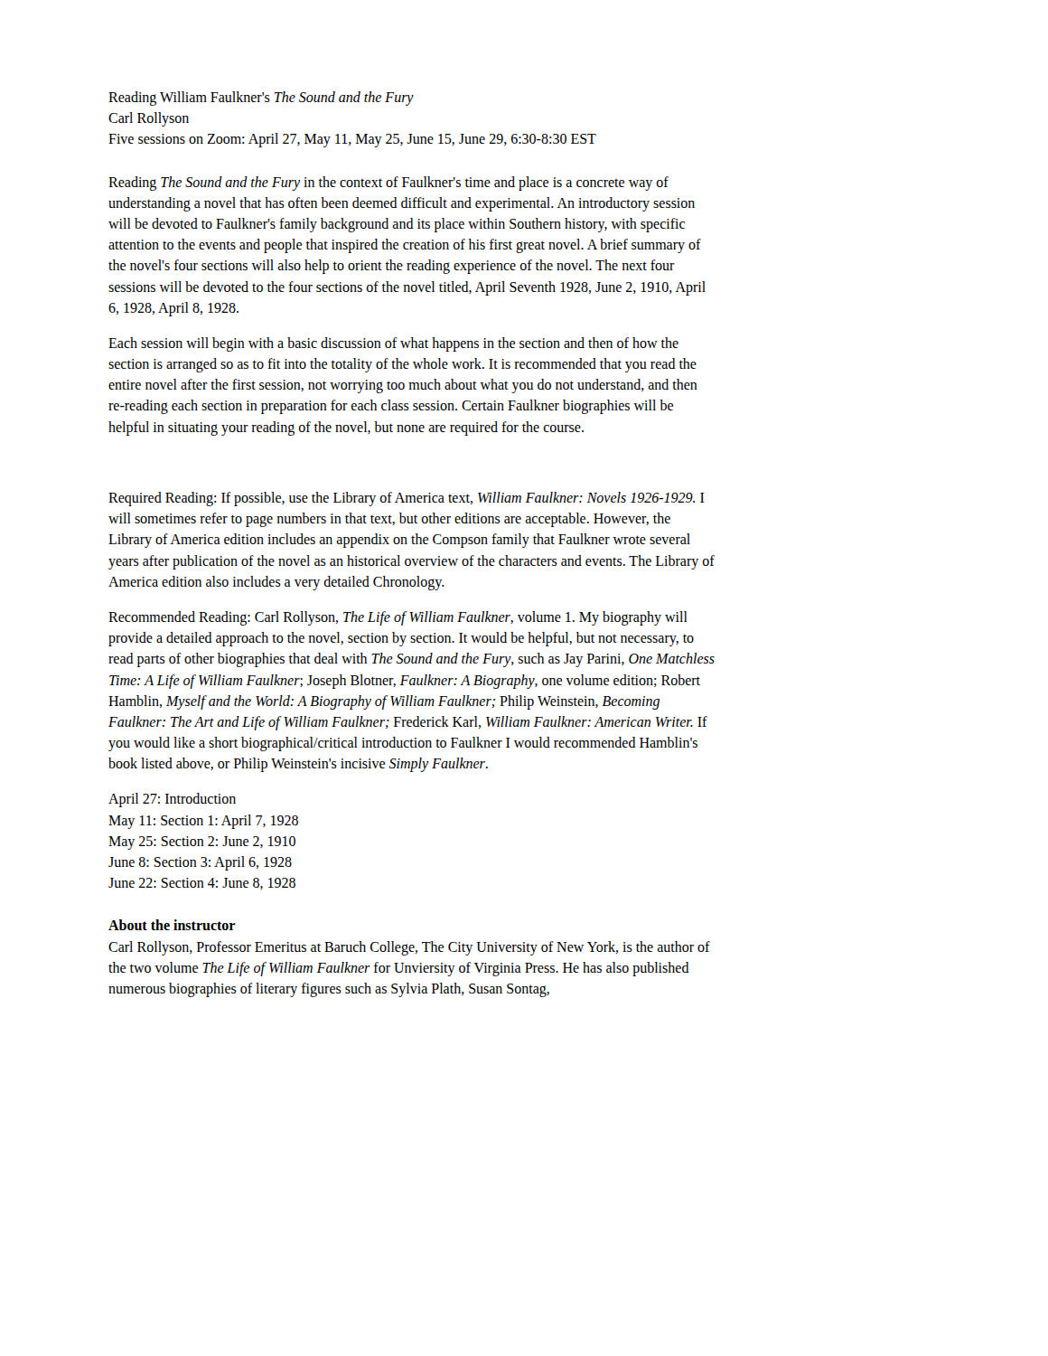Reading William Faulkner's The Sound and the Fury
Carl Rollyson
Five sessions on Zoom: April 27, May 11, May 25, June 15, June 29, 6:30-8:30 EST
Reading The Sound and the Fury in the context of Faulkner's time and place is a concrete way of understanding a novel that has often been deemed difficult and experimental. An introductory session will be devoted to Faulkner's family background and its place within Southern history, with specific attention to the events and people that inspired the creation of his first great novel. A brief summary of the novel's four sections will also help to orient the reading experience of the novel. The next four sessions will be devoted to the four sections of the novel titled, April Seventh 1928, June 2, 1910, April 6, 1928, April 8, 1928.
Each session will begin with a basic discussion of what happens in the section and then of how the section is arranged so as to fit into the totality of the whole work. It is recommended that you read the entire novel after the first session, not worrying too much about what you do not understand, and then re-reading each section in preparation for each class session. Certain Faulkner biographies will be helpful in situating your reading of the novel, but none are required for the course.
Required Reading: If possible, use the Library of America text, William Faulkner: Novels 1926-1929. I will sometimes refer to page numbers in that text, but other editions are acceptable. However, the Library of America edition includes an appendix on the Compson family that Faulkner wrote several years after publication of the novel as an historical overview of the characters and events. The Library of America edition also includes a very detailed Chronology.
Recommended Reading: Carl Rollyson, The Life of William Faulkner, volume 1. My biography will provide a detailed approach to the novel, section by section. It would be helpful, but not necessary, to read parts of other biographies that deal with The Sound and the Fury, such as Jay Parini, One Matchless Time: A Life of William Faulkner; Joseph Blotner, Faulkner: A Biography, one volume edition; Robert Hamblin, Myself and the World: A Biography of William Faulkner; Philip Weinstein, Becoming Faulkner: The Art and Life of William Faulkner; Frederick Karl, William Faulkner: American Writer. If you would like a short biographical/critical introduction to Faulkner I would recommended Hamblin's book listed above, or Philip Weinstein's incisive Simply Faulkner.
April 27: Introduction
May 11: Section 1: April 7, 1928
May 25: Section 2: June 2, 1910
June 8: Section 3: April 6, 1928
June 22: Section 4: June 8, 1928
About the instructor
Carl Rollyson, Professor Emeritus at Baruch College, The City University of New York, is the author of the two volume The Life of William Faulkner for Unviersity of Virginia Press. He has also published numerous biographies of literary figures such as Sylvia Plath, Susan Sontag,